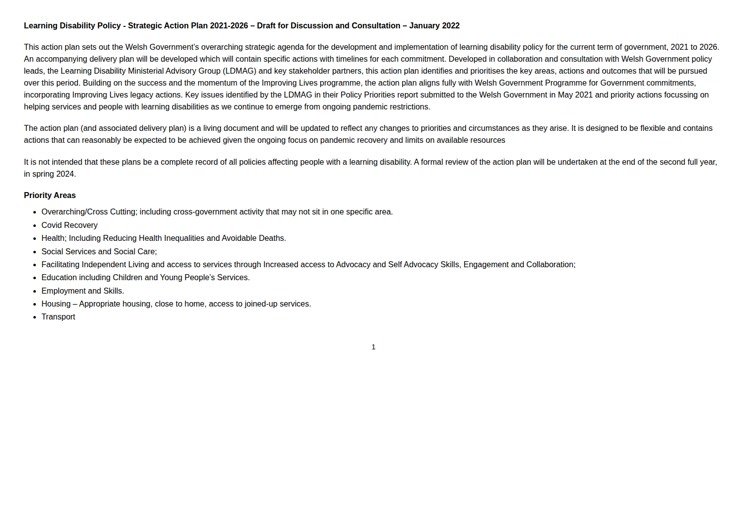Learning Disability Policy - Strategic Action Plan 2021-2026 – Draft for Discussion and Consultation – January 2022
This action plan sets out the Welsh Government’s overarching strategic agenda for the development and implementation of learning disability policy for the current term of government, 2021 to 2026. An accompanying delivery plan will be developed which will contain specific actions with timelines for each commitment. Developed in collaboration and consultation with Welsh Government policy leads, the Learning Disability Ministerial Advisory Group (LDMAG) and key stakeholder partners, this action plan identifies and prioritises the key areas, actions and outcomes that will be pursued over this period. Building on the success and the momentum of the Improving Lives programme, the action plan aligns fully with Welsh Government Programme for Government commitments, incorporating Improving Lives legacy actions. Key issues identified by the LDMAG in their Policy Priorities report submitted to the Welsh Government in May 2021 and priority actions focussing on helping services and people with learning disabilities as we continue to emerge from ongoing pandemic restrictions.
The action plan (and associated delivery plan) is a living document and will be updated to reflect any changes to priorities and circumstances as they arise. It is designed to be flexible and contains actions that can reasonably be expected to be achieved given the ongoing focus on pandemic recovery and limits on available resources
It is not intended that these plans be a complete record of all policies affecting people with a learning disability. A formal review of the action plan will be undertaken at the end of the second full year, in spring 2024.
Priority Areas
Overarching/Cross Cutting; including cross-government activity that may not sit in one specific area.
Covid Recovery
Health; Including Reducing Health Inequalities and Avoidable Deaths.
Social Services and Social Care;
Facilitating Independent Living and access to services through Increased access to Advocacy and Self Advocacy Skills, Engagement and Collaboration;
Education including Children and Young People’s Services.
Employment and Skills.
Housing – Appropriate housing, close to home, access to joined-up services.
Transport
1